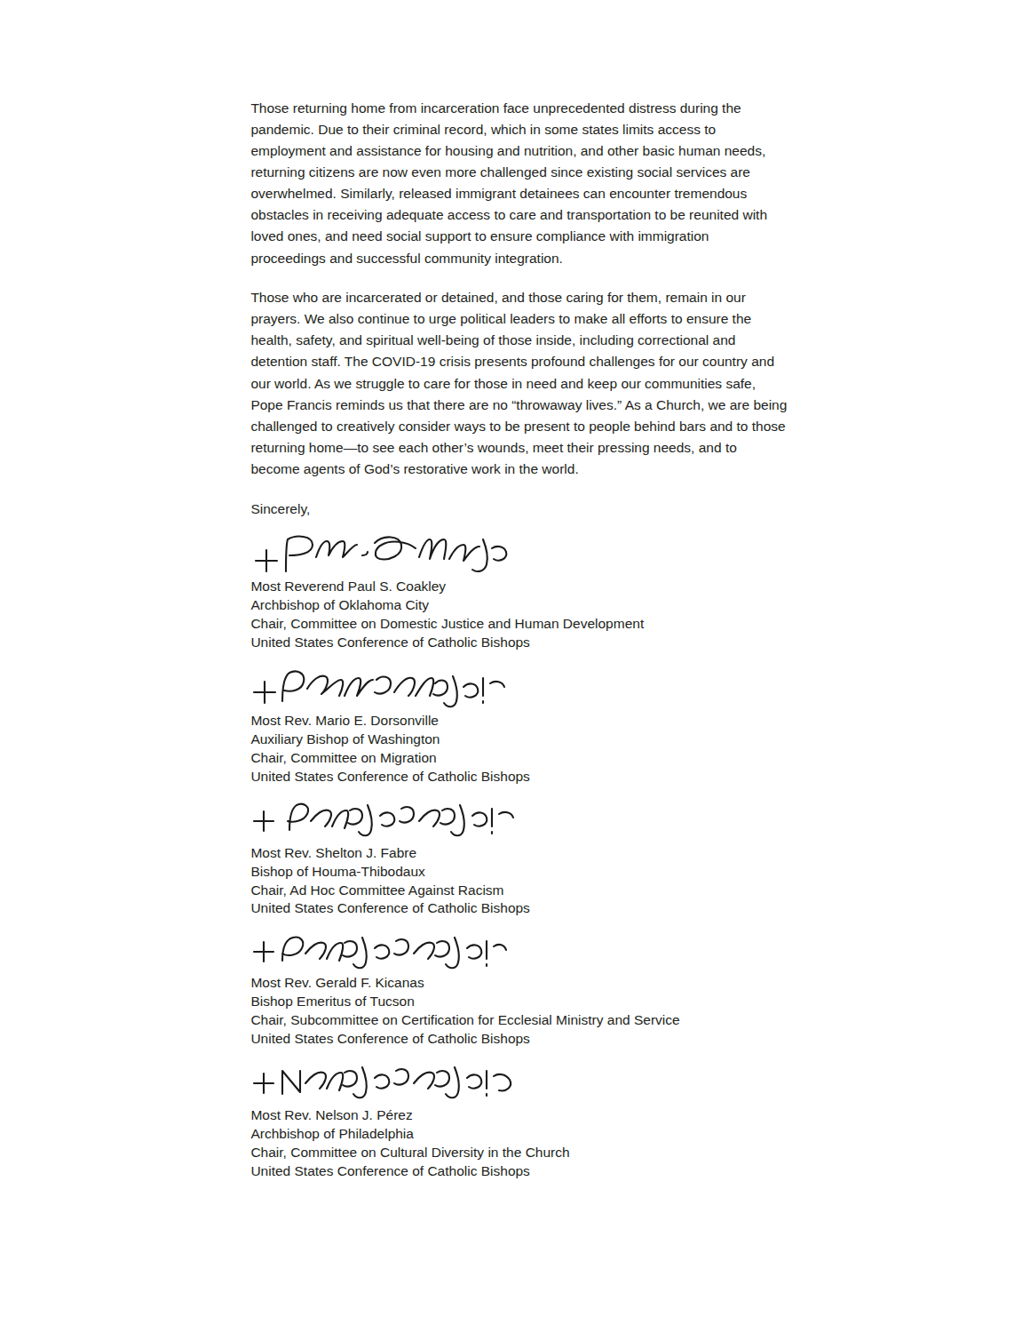Those returning home from incarceration face unprecedented distress during the pandemic. Due to their criminal record, which in some states limits access to employment and assistance for housing and nutrition, and other basic human needs, returning citizens are now even more challenged since existing social services are overwhelmed. Similarly, released immigrant detainees can encounter tremendous obstacles in receiving adequate access to care and transportation to be reunited with loved ones, and need social support to ensure compliance with immigration proceedings and successful community integration.
Those who are incarcerated or detained, and those caring for them, remain in our prayers. We also continue to urge political leaders to make all efforts to ensure the health, safety, and spiritual well-being of those inside, including correctional and detention staff. The COVID-19 crisis presents profound challenges for our country and our world. As we struggle to care for those in need and keep our communities safe, Pope Francis reminds us that there are no “throwaway lives.” As a Church, we are being challenged to creatively consider ways to be present to people behind bars and to those returning home—to see each other’s wounds, meet their pressing needs, and to become agents of God’s restorative work in the world.
Sincerely,
Most Reverend Paul S. Coakley Archbishop of Oklahoma City Chair, Committee on Domestic Justice and Human Development United States Conference of Catholic Bishops
Most Rev. Mario E. Dorsonville Auxiliary Bishop of Washington Chair, Committee on Migration United States Conference of Catholic Bishops
Most Rev. Shelton J. Fabre Bishop of Houma-Thibodaux Chair, Ad Hoc Committee Against Racism United States Conference of Catholic Bishops
Most Rev. Gerald F. Kicanas Bishop Emeritus of Tucson Chair, Subcommittee on Certification for Ecclesial Ministry and Service United States Conference of Catholic Bishops
Most Rev. Nelson J. Pérez Archbishop of Philadelphia Chair, Committee on Cultural Diversity in the Church United States Conference of Catholic Bishops